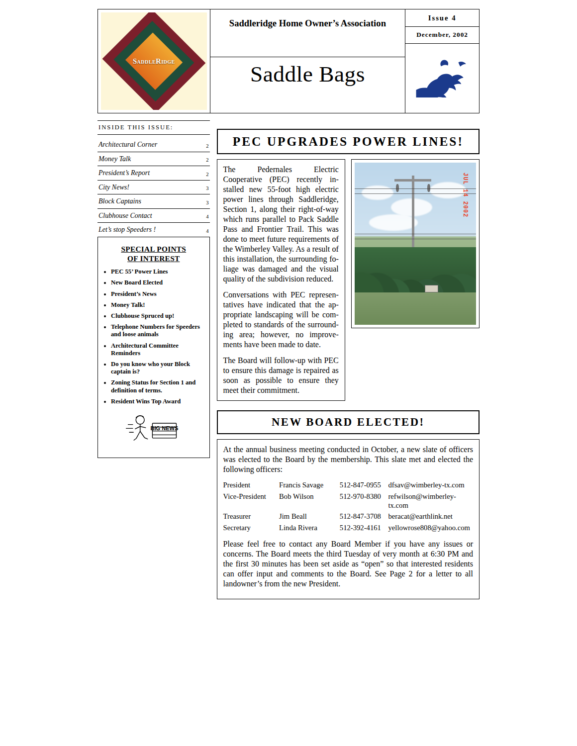SaddleRidge
Saddleridge Home Owner’s Association
Saddle Bags
Issue 4
December, 2002
INSIDE THIS ISSUE:
| Architectural Corner | 2 |
| Money Talk | 2 |
| President’s Report | 2 |
| City News! | 3 |
| Block Captains | 3 |
| Clubhouse Contact | 4 |
| Let’s stop Speeders ! | 4 |
SPECIAL POINTS
OF INTEREST
PEC 55’ Power Lines
New Board Elected
President’s News
Money Talk!
Clubhouse Spruced up!
Telephone Numbers for Speeders and loose animals
Architectural Committee Reminders
Do you know who your Block captain is?
Zoning Status for Section 1 and definition of terms.
Resident Wins Top Award
BIG NEWS
PEC UPGRADES POWER LINES!
The Pedernales Electric Cooperative (PEC) recently installed new 55-foot high electric power lines through Saddleridge, Section 1, along their right-of-way which runs parallel to Pack Saddle Pass and Frontier Trail. This was done to meet future requirements of the Wimberley Valley. As a result of this installation, the surrounding foliage was damaged and the visual quality of the subdivision reduced.
Conversations with PEC representatives have indicated that the appropriate landscaping will be completed to standards of the surrounding area; however, no improvements have been made to date.
The Board will follow-up with PEC to ensure this damage is repaired as soon as possible to ensure they meet their commitment.
JUL 14 2002
NEW BOARD ELECTED!
At the annual business meeting conducted in October, a new slate of officers was elected to the Board by the membership. This slate met and elected the following officers:
| President | Francis Savage | 512-847-0955 | dfsav@wimberley-tx.com |
| Vice-President | Bob Wilson | 512-970-8380 | refwilson@wimberley-tx.com |
| Treasurer | Jim Beall | 512-847-3708 | beracat@earthlink.net |
| Secretary | Linda Rivera | 512-392-4161 | yellowrose808@yahoo.com |
Please feel free to contact any Board Member if you have any issues or concerns. The Board meets the third Tuesday of very month at 6:30 PM and the first 30 minutes has been set aside as “open” so that interested residents can offer input and comments to the Board. See Page 2 for a letter to all landowner’s from the new President.